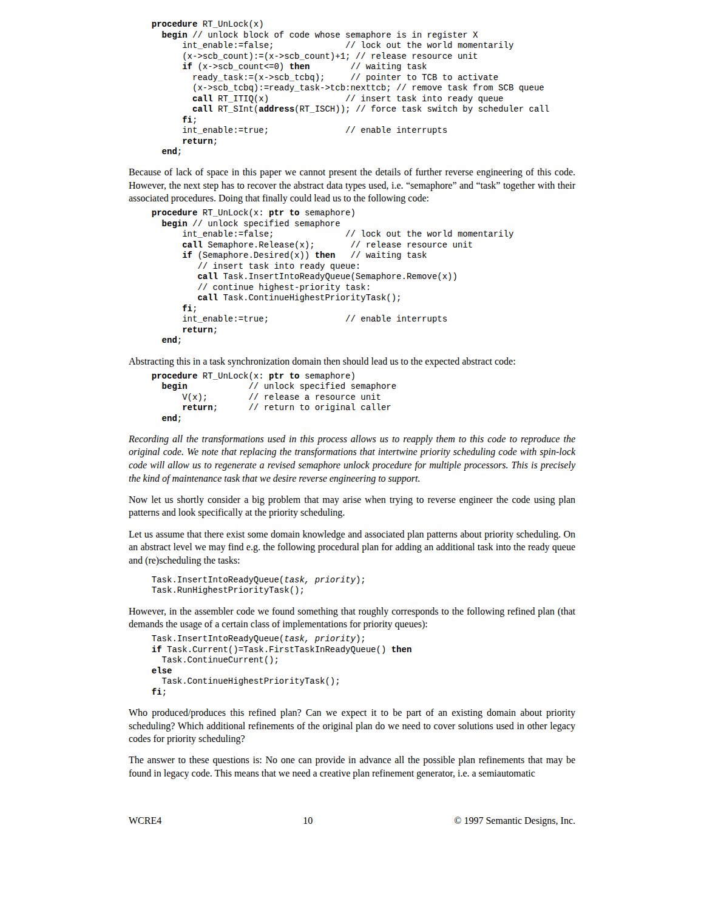procedure RT_UnLock(x)
    begin // unlock block of code whose semaphore is in register X
        int_enable:=false;              // lock out the world momentarily
        (x->scb_count):=(x->scb_count)+1; // release resource unit
        if (x->scb_count<=0) then        // waiting task
          ready_task:=(x->scb_tcbq);     // pointer to TCB to activate
          (x->scb_tcbq):=ready_task->tcb:nexttcb; // remove task from SCB queue
          call RT_ITIQ(x)               // insert task into ready queue
          call RT_SInt(address(RT_ISCH)); // force task switch by scheduler call
        fi;
        int_enable:=true;               // enable interrupts
        return;
    end;
Because of lack of space in this paper we cannot present the details of further reverse engineering of this code. However, the next step has to recover the abstract data types used, i.e. “semaphore” and “task” together with their associated procedures. Doing that finally could lead us to the following code:
  procedure RT_UnLock(x: ptr to semaphore)
    begin // unlock specified semaphore
        int_enable:=false;              // lock out the world momentarily
        call Semaphore.Release(x);       // release resource unit
        if (Semaphore.Desired(x)) then   // waiting task
           // insert task into ready queue:
           call Task.InsertIntoReadyQueue(Semaphore.Remove(x))
           // continue highest-priority task:
           call Task.ContinueHighestPriorityTask();
        fi;
        int_enable:=true;               // enable interrupts
        return;
    end;
Abstracting this in a task synchronization domain then should lead us to the expected abstract code:
  procedure RT_UnLock(x: ptr to semaphore)
    begin            // unlock specified semaphore
        V(x);        // release a resource unit
        return;      // return to original caller
    end;
Recording all the transformations used in this process allows us to reapply them to this code to reproduce the original code. We note that replacing the transformations that intertwine priority scheduling code with spin-lock code will allow us to regenerate a revised semaphore unlock procedure for multiple processors. This is precisely the kind of maintenance task that we desire reverse engineering to support.
Now let us shortly consider a big problem that may arise when trying to reverse engineer the code using plan patterns and look specifically at the priority scheduling.
Let us assume that there exist some domain knowledge and associated plan patterns about priority scheduling. On an abstract level we may find e.g. the following procedural plan for adding an additional task into the ready queue and (re)scheduling the tasks:
  Task.InsertIntoReadyQueue(task, priority);
  Task.RunHighestPriorityTask();
However, in the assembler code we found something that roughly corresponds to the following refined plan (that demands the usage of a certain class of implementations for priority queues):
  Task.InsertIntoReadyQueue(task, priority);
  if Task.Current()=Task.FirstTaskInReadyQueue() then
    Task.ContinueCurrent();
  else
    Task.ContinueHighestPriorityTask();
  fi;
Who produced/produces this refined plan? Can we expect it to be part of an existing domain about priority scheduling? Which additional refinements of the original plan do we need to cover solutions used in other legacy codes for priority scheduling?
The answer to these questions is: No one can provide in advance all the possible plan refinements that may be found in legacy code. This means that we need a creative plan refinement generator, i.e. a semiautomatic
WCRE4 10 © 1997 Semantic Designs, Inc.